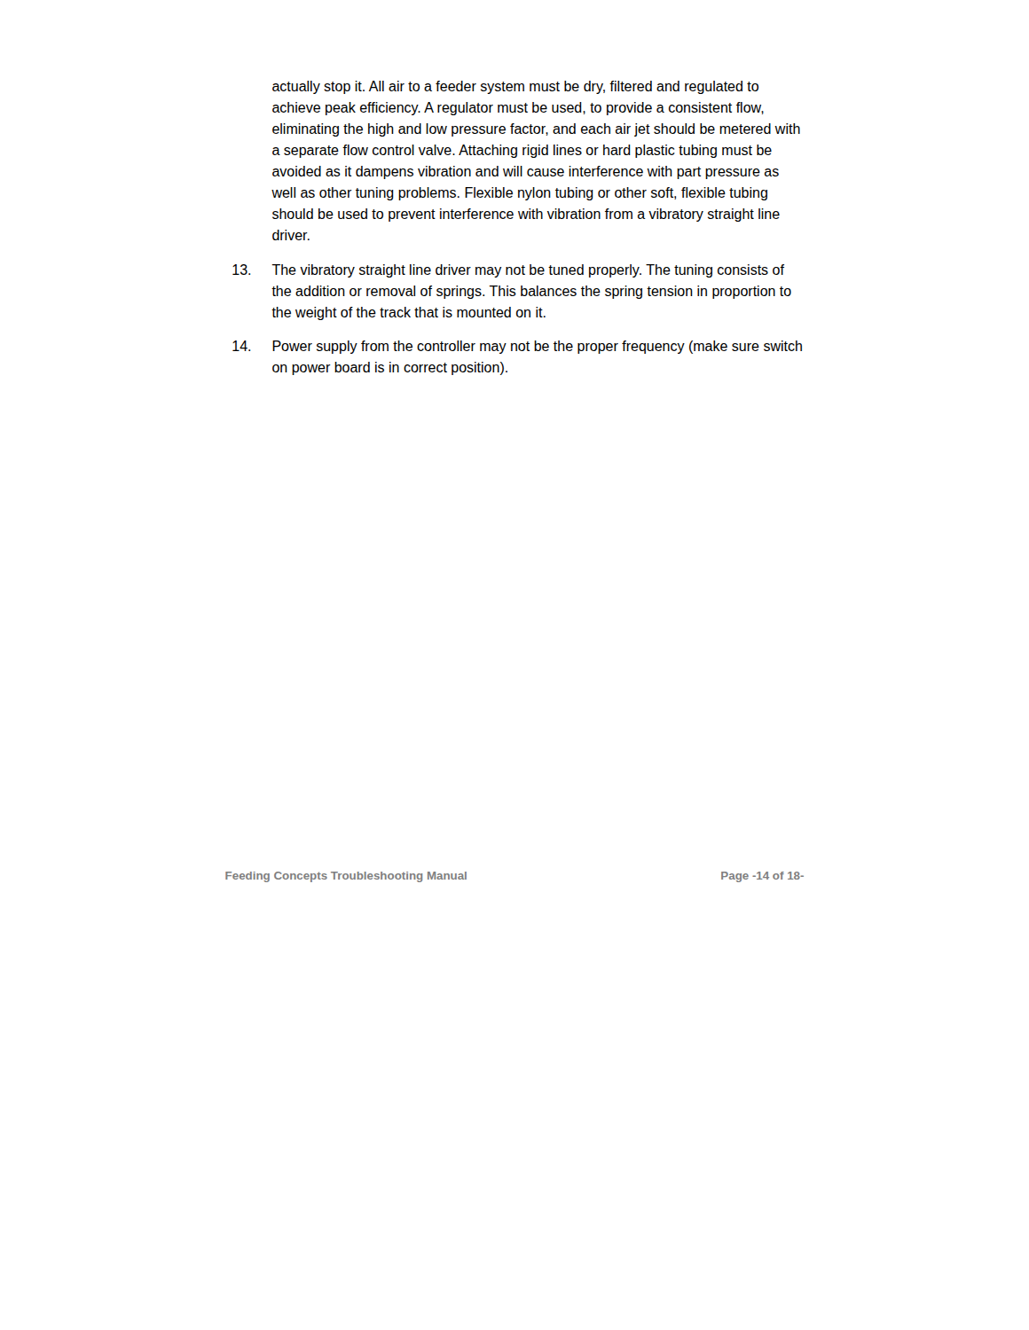actually stop it. All air to a feeder system must be dry, filtered and regulated to achieve peak efficiency. A regulator must be used, to provide a consistent flow, eliminating the high and low pressure factor, and each air jet should be metered with a separate flow control valve. Attaching rigid lines or hard plastic tubing must be avoided as it dampens vibration and will cause interference with part pressure as well as other tuning problems. Flexible nylon tubing or other soft, flexible tubing should be used to prevent interference with vibration from a vibratory straight line driver.
13. The vibratory straight line driver may not be tuned properly. The tuning consists of the addition or removal of springs. This balances the spring tension in proportion to the weight of the track that is mounted on it.
14. Power supply from the controller may not be the proper frequency (make sure switch on power board is in correct position).
Feeding Concepts Troubleshooting Manual
Page -14 of 18-